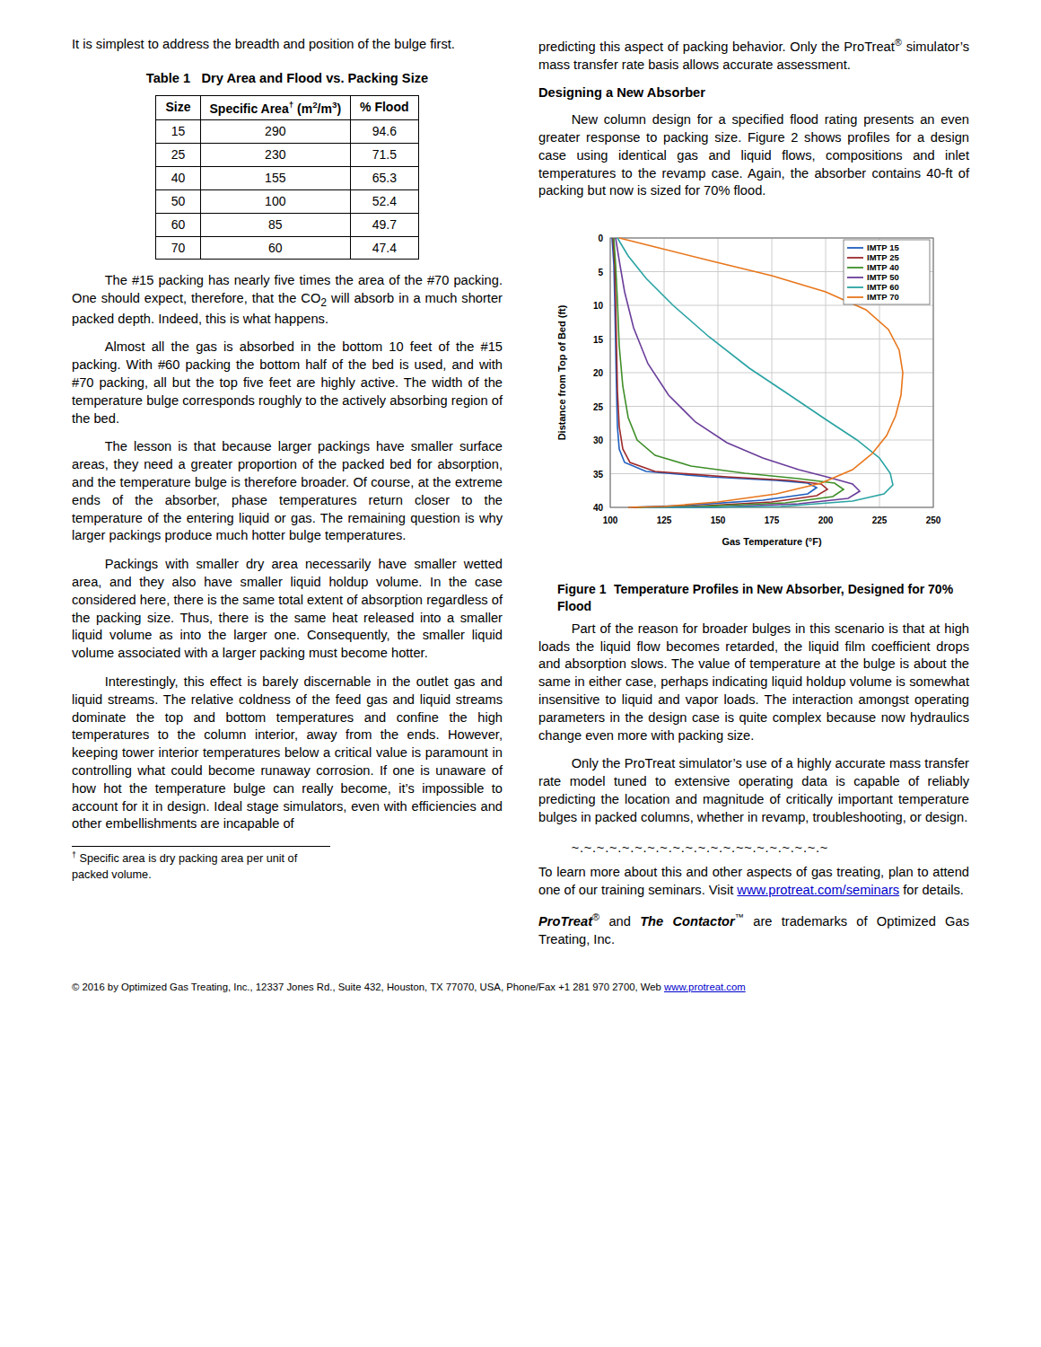It is simplest to address the breadth and position of the bulge first.
Table 1 Dry Area and Flood vs. Packing Size
| Size | Specific Area † (m 2 /m 3 ) | % Flood |
| --- | --- | --- |
| 15 | 290 | 94.6 |
| 25 | 230 | 71.5 |
| 40 | 155 | 65.3 |
| 50 | 100 | 52.4 |
| 60 | 85 | 49.7 |
| 70 | 60 | 47.4 |
The #15 packing has nearly five times the area of the #70 packing. One should expect, therefore, that the CO2 will absorb in a much shorter packed depth. Indeed, this is what happens.
Almost all the gas is absorbed in the bottom 10 feet of the #15 packing. With #60 packing the bottom half of the bed is used, and with #70 packing, all but the top five feet are highly active. The width of the temperature bulge corresponds roughly to the actively absorbing region of the bed.
The lesson is that because larger packings have smaller surface areas, they need a greater proportion of the packed bed for absorption, and the temperature bulge is therefore broader. Of course, at the extreme ends of the absorber, phase temperatures return closer to the temperature of the entering liquid or gas. The remaining question is why larger packings produce much hotter bulge temperatures.
Packings with smaller dry area necessarily have smaller wetted area, and they also have smaller liquid holdup volume. In the case considered here, there is the same total extent of absorption regardless of the packing size. Thus, there is the same heat released into a smaller liquid volume as into the larger one. Consequently, the smaller liquid volume associated with a larger packing must become hotter.
Interestingly, this effect is barely discernable in the outlet gas and liquid streams. The relative coldness of the feed gas and liquid streams dominate the top and bottom temperatures and confine the high temperatures to the column interior, away from the ends. However, keeping tower interior temperatures below a critical value is paramount in controlling what could become runaway corrosion. If one is unaware of how hot the temperature bulge can really become, it’s impossible to account for it in design. Ideal stage simulators, even with efficiencies and other embellishments are incapable of
† Specific area is dry packing area per unit of packed volume.
predicting this aspect of packing behavior. Only the ProTreat® simulator’s mass transfer rate basis allows accurate assessment.
Designing a New Absorber
New column design for a specified flood rating presents an even greater response to packing size. Figure 2 shows profiles for a design case using identical gas and liquid flows, compositions and inlet temperatures to the revamp case. Again, the absorber contains 40-ft of packing but now is sized for 70% flood.
0 5 10 15 20 25 30 35 40 100 125 150 175 200 225 250 Gas Temperature (°F) Distance from Top of Bed (ft) IMTP 15 IMTP 25 IMTP 40 IMTP 50 IMTP 60 IMTP 70
Figure 1 Temperature Profiles in New Absorber, Designed for 70% Flood
Part of the reason for broader bulges in this scenario is that at high loads the liquid flow becomes retarded, the liquid film coefficient drops and absorption slows. The value of temperature at the bulge is about the same in either case, perhaps indicating liquid holdup volume is somewhat insensitive to liquid and vapor loads. The interaction amongst operating parameters in the design case is quite complex because now hydraulics change even more with packing size.
Only the ProTreat simulator’s use of a highly accurate mass transfer rate model tuned to extensive operating data is capable of reliably predicting the location and magnitude of critically important temperature bulges in packed columns, whether in revamp, troubleshooting, or design.
~.~.~.~.~.~.~.~.~.~.~.~.~.~~.~.~.~.~.~.~
To learn more about this and other aspects of gas treating, plan to attend one of our training seminars. Visit www.protreat.com/seminars for details.
ProTreat® and The Contactor™ are trademarks of Optimized Gas Treating, Inc.
© 2016 by Optimized Gas Treating, Inc., 12337 Jones Rd., Suite 432, Houston, TX 77070, USA, Phone/Fax +1 281 970 2700, Web www.protreat.com